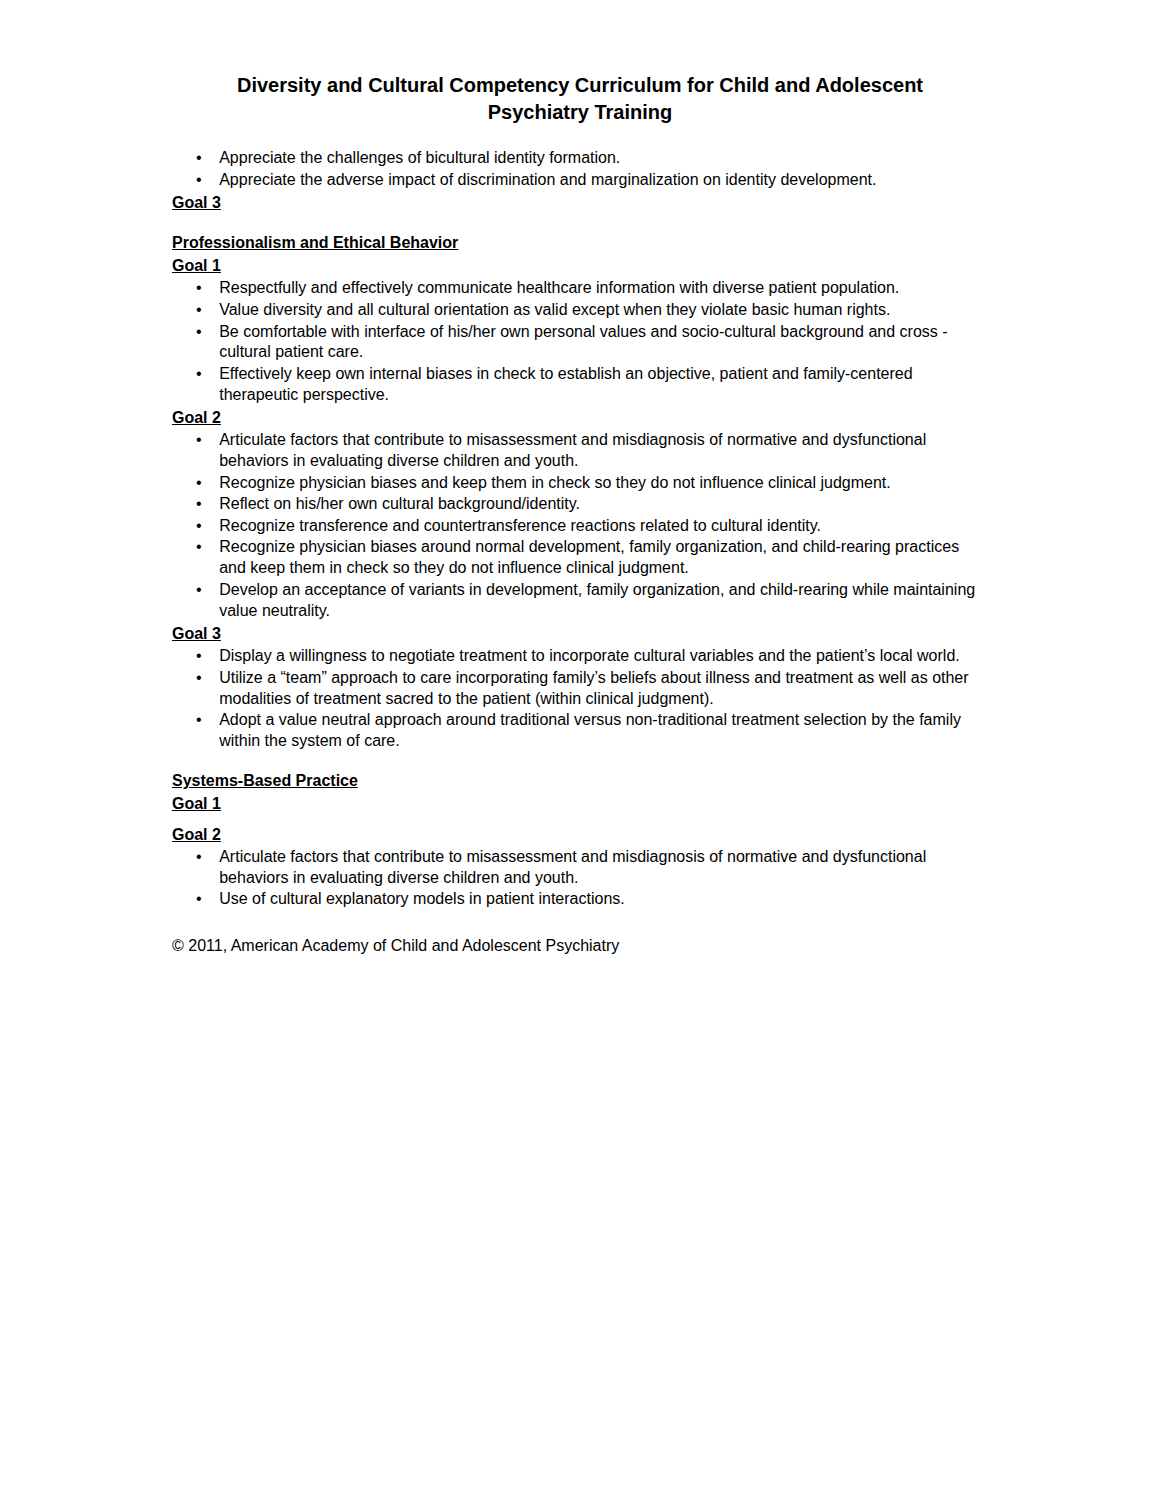Diversity and Cultural Competency Curriculum for Child and Adolescent
Psychiatry Training
Appreciate the challenges of bicultural identity formation.
Appreciate the adverse impact of discrimination and marginalization on identity development.
Goal 3
Professionalism and Ethical Behavior
Goal 1
Respectfully and effectively communicate healthcare information with diverse patient population.
Value diversity and all cultural orientation as valid except when they violate basic human rights.
Be comfortable with interface of his/her own personal values and socio-cultural background and cross -cultural patient care.
Effectively keep own internal biases in check to establish an objective, patient and family-centered therapeutic perspective.
Goal 2
Articulate factors that contribute to misassessment and misdiagnosis of normative and dysfunctional behaviors in evaluating diverse children and youth.
Recognize physician biases and keep them in check so they do not influence clinical judgment.
Reflect on his/her own cultural background/identity.
Recognize transference and countertransference reactions related to cultural identity.
Recognize physician biases around normal development, family organization, and child-rearing practices and keep them in check so they do not influence clinical judgment.
Develop an acceptance of variants in development, family organization, and child-rearing while maintaining value neutrality.
Goal 3
Display a willingness to negotiate treatment to incorporate cultural variables and the patient’s local world.
Utilize a “team” approach to care incorporating family’s beliefs about illness and treatment as well as other modalities of treatment sacred to the patient (within clinical judgment).
Adopt a value neutral approach around traditional versus non-traditional treatment selection by the family within the system of care.
Systems-Based Practice
Goal 1
Goal 2
Articulate factors that contribute to misassessment and misdiagnosis of normative and dysfunctional behaviors in evaluating diverse children and youth.
Use of cultural explanatory models in patient interactions.
© 2011, American Academy of Child and Adolescent Psychiatry